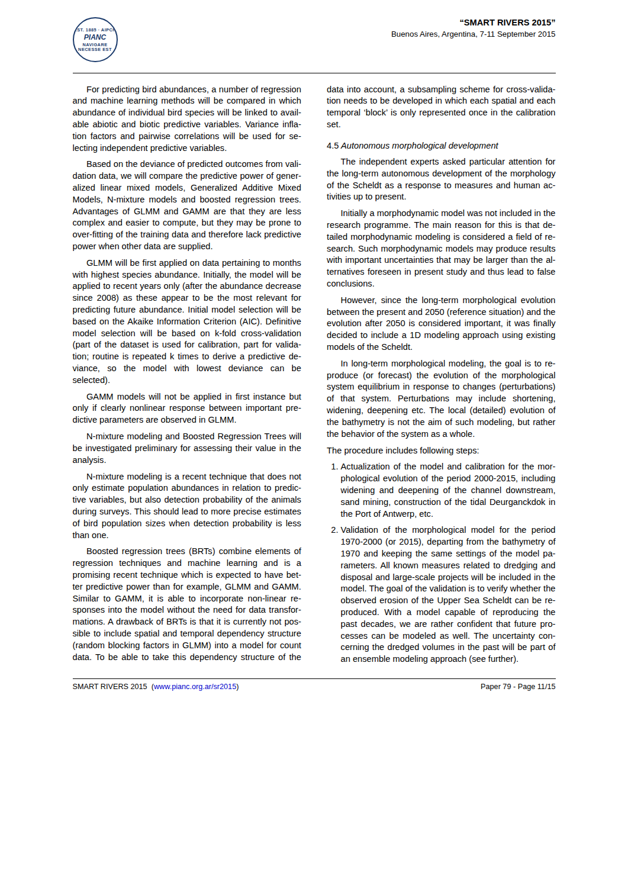EST. 1885 · AIPCN PIANC NAVIGARE NECESSE EST
“SMART RIVERS 2015”
Buenos Aires, Argentina, 7-11 September 2015
For predicting bird abundances, a number of regression and machine learning methods will be compared in which abundance of individual bird species will be linked to available abiotic and biotic predictive variables. Variance inflation factors and pairwise correlations will be used for selecting independent predictive variables.
Based on the deviance of predicted outcomes from validation data, we will compare the predictive power of generalized linear mixed models, Generalized Additive Mixed Models, N-mixture models and boosted regression trees. Advantages of GLMM and GAMM are that they are less complex and easier to compute, but they may be prone to over-fitting of the training data and therefore lack predictive power when other data are supplied.
GLMM will be first applied on data pertaining to months with highest species abundance. Initially, the model will be applied to recent years only (after the abundance decrease since 2008) as these appear to be the most relevant for predicting future abundance. Initial model selection will be based on the Akaike Information Criterion (AIC). Definitive model selection will be based on k-fold cross-validation (part of the dataset is used for calibration, part for validation; routine is repeated k times to derive a predictive deviance, so the model with lowest deviance can be selected).
GAMM models will not be applied in first instance but only if clearly nonlinear response between important predictive parameters are observed in GLMM.
N-mixture modeling and Boosted Regression Trees will be investigated preliminary for assessing their value in the analysis.
N-mixture modeling is a recent technique that does not only estimate population abundances in relation to predictive variables, but also detection probability of the animals during surveys. This should lead to more precise estimates of bird population sizes when detection probability is less than one.
Boosted regression trees (BRTs) combine elements of regression techniques and machine learning and is a promising recent technique which is expected to have better predictive power than for example, GLMM and GAMM. Similar to GAMM, it is able to incorporate non-linear responses into the model without the need for data transformations. A drawback of BRTs is that it is currently not possible to include spatial and temporal dependency structure (random blocking factors in GLMM) into a model for count data. To be able to take this dependency structure of the data into account, a subsampling scheme for cross-validation needs to be developed in which each spatial and each temporal ‘block’ is only represented once in the calibration set.
4.5 Autonomous morphological development
The independent experts asked particular attention for the long-term autonomous development of the morphology of the Scheldt as a response to measures and human activities up to present.
Initially a morphodynamic model was not included in the research programme. The main reason for this is that detailed morphodynamic modeling is considered a field of research. Such morphodynamic models may produce results with important uncertainties that may be larger than the alternatives foreseen in present study and thus lead to false conclusions.
However, since the long-term morphological evolution between the present and 2050 (reference situation) and the evolution after 2050 is considered important, it was finally decided to include a 1D modeling approach using existing models of the Scheldt.
In long-term morphological modeling, the goal is to reproduce (or forecast) the evolution of the morphological system equilibrium in response to changes (perturbations) of that system. Perturbations may include shortening, widening, deepening etc. The local (detailed) evolution of the bathymetry is not the aim of such modeling, but rather the behavior of the system as a whole.
The procedure includes following steps:
Actualization of the model and calibration for the morphological evolution of the period 2000-2015, including widening and deepening of the channel downstream, sand mining, construction of the tidal Deurganckdok in the Port of Antwerp, etc.
Validation of the morphological model for the period 1970-2000 (or 2015), departing from the bathymetry of 1970 and keeping the same settings of the model parameters. All known measures related to dredging and disposal and large-scale projects will be included in the model. The goal of the validation is to verify whether the observed erosion of the Upper Sea Scheldt can be reproduced. With a model capable of reproducing the past decades, we are rather confident that future processes can be modeled as well. The uncertainty concerning the dredged volumes in the past will be part of an ensemble modeling approach (see further).
SMART RIVERS 2015 (www.pianc.org.ar/sr2015)
Paper 79 - Page 11/15